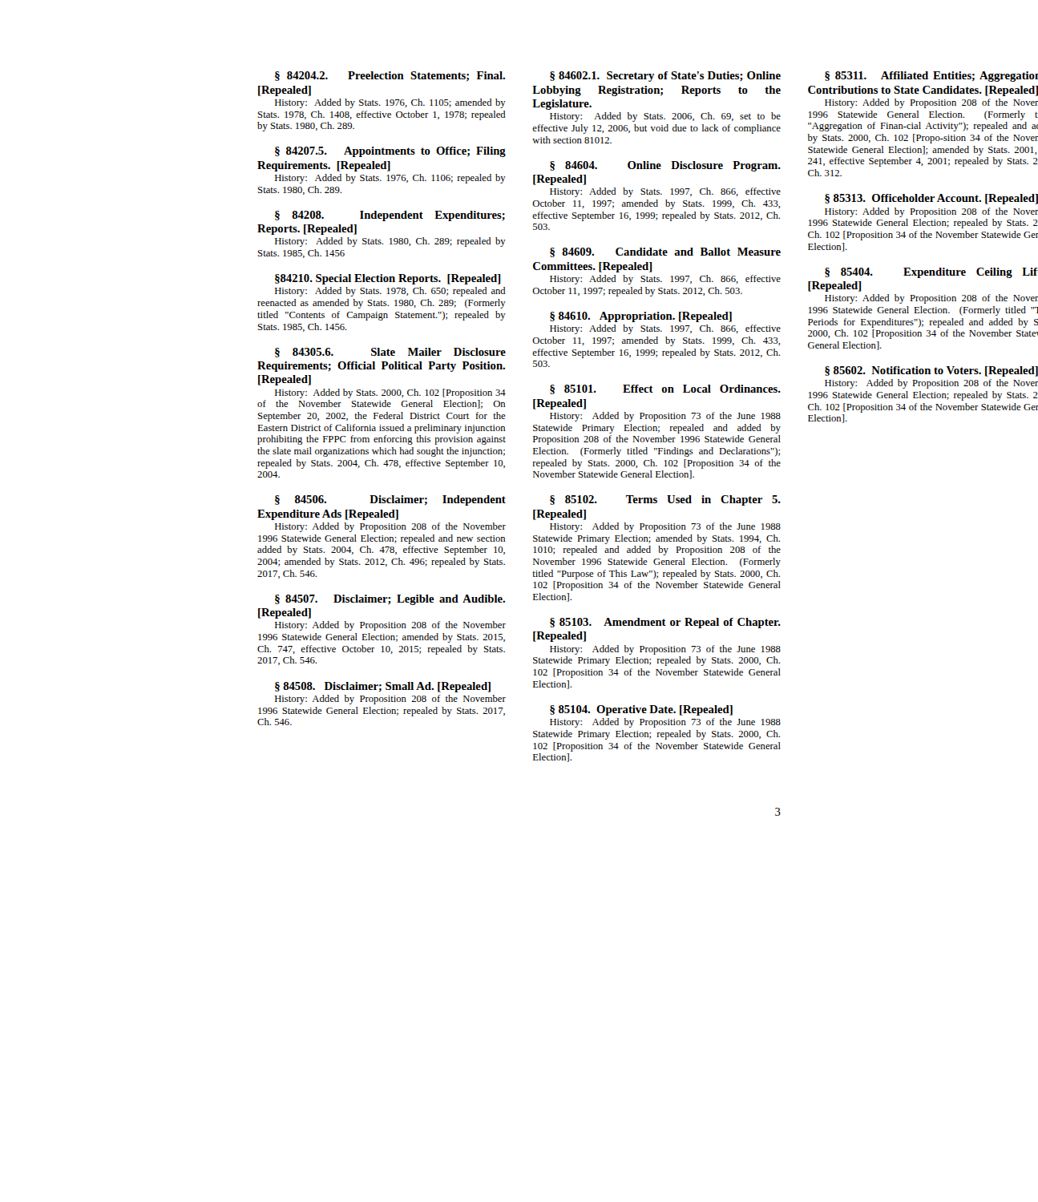§ 84204.2. Preelection Statements; Final. [Repealed]
History: Added by Stats. 1976, Ch. 1105; amended by Stats. 1978, Ch. 1408, effective October 1, 1978; repealed by Stats. 1980, Ch. 289.
§ 84207.5. Appointments to Office; Filing Requirements. [Repealed]
History: Added by Stats. 1976, Ch. 1106; repealed by Stats. 1980, Ch. 289.
§ 84208. Independent Expenditures; Reports. [Repealed]
History: Added by Stats. 1980, Ch. 289; repealed by Stats. 1985, Ch. 1456
§84210. Special Election Reports. [Repealed]
History: Added by Stats. 1978, Ch. 650; repealed and reenacted as amended by Stats. 1980, Ch. 289; (Formerly titled "Contents of Campaign Statement."); repealed by Stats. 1985, Ch. 1456.
§ 84305.6. Slate Mailer Disclosure Requirements; Official Political Party Position. [Repealed]
History: Added by Stats. 2000, Ch. 102 [Proposition 34 of the November Statewide General Election]; On September 20, 2002, the Federal District Court for the Eastern District of California issued a preliminary injunction prohibiting the FPPC from enforcing this provision against the slate mail organizations which had sought the injunction; repealed by Stats. 2004, Ch. 478, effective September 10, 2004.
§ 84506. Disclaimer; Independent Expenditure Ads [Repealed]
History: Added by Proposition 208 of the November 1996 Statewide General Election; repealed and new section added by Stats. 2004, Ch. 478, effective September 10, 2004; amended by Stats. 2012, Ch. 496; repealed by Stats. 2017, Ch. 546.
§ 84507. Disclaimer; Legible and Audible. [Repealed]
History: Added by Proposition 208 of the November 1996 Statewide General Election; amended by Stats. 2015, Ch. 747, effective October 10, 2015; repealed by Stats. 2017, Ch. 546.
§ 84508. Disclaimer; Small Ad. [Repealed]
History: Added by Proposition 208 of the November 1996 Statewide General Election; repealed by Stats. 2017, Ch. 546.
§ 84602.1. Secretary of State's Duties; Online Lobbying Registration; Reports to the Legislature.
History: Added by Stats. 2006, Ch. 69, set to be effective July 12, 2006, but void due to lack of compliance with section 81012.
§ 84604. Online Disclosure Program. [Repealed]
History: Added by Stats. 1997, Ch. 866, effective October 11, 1997; amended by Stats. 1999, Ch. 433, effective September 16, 1999; repealed by Stats. 2012, Ch. 503.
§ 84609. Candidate and Ballot Measure Committees. [Repealed]
History: Added by Stats. 1997, Ch. 866, effective October 11, 1997; repealed by Stats. 2012, Ch. 503.
§ 84610. Appropriation. [Repealed]
History: Added by Stats. 1997, Ch. 866, effective October 11, 1997; amended by Stats. 1999, Ch. 433, effective September 16, 1999; repealed by Stats. 2012, Ch. 503.
§ 85101. Effect on Local Ordinances. [Repealed]
History: Added by Proposition 73 of the June 1988 Statewide Primary Election; repealed and added by Proposition 208 of the November 1996 Statewide General Election. (Formerly titled "Findings and Declarations"); repealed by Stats. 2000, Ch. 102 [Proposition 34 of the November Statewide General Election].
§ 85102. Terms Used in Chapter 5. [Repealed]
History: Added by Proposition 73 of the June 1988 Statewide Primary Election; amended by Stats. 1994, Ch. 1010; repealed and added by Proposition 208 of the November 1996 Statewide General Election. (Formerly titled "Purpose of This Law"); repealed by Stats. 2000, Ch. 102 [Proposition 34 of the November Statewide General Election].
§ 85103. Amendment or Repeal of Chapter. [Repealed]
History: Added by Proposition 73 of the June 1988 Statewide Primary Election; repealed by Stats. 2000, Ch. 102 [Proposition 34 of the November Statewide General Election].
§ 85104. Operative Date. [Repealed]
History: Added by Proposition 73 of the June 1988 Statewide Primary Election; repealed by Stats. 2000, Ch. 102 [Proposition 34 of the November Statewide General Election].
§ 85311. Affiliated Entities; Aggregation of Contributions to State Candidates. [Repealed]
History: Added by Proposition 208 of the November 1996 Statewide General Election. (Formerly titled "Aggregation of Finan-cial Activity"); repealed and added by Stats. 2000, Ch. 102 [Propo-sition 34 of the November Statewide General Election]; amended by Stats. 2001, Ch. 241, effective September 4, 2001; repealed by Stats. 2019, Ch. 312.
§ 85313. Officeholder Account. [Repealed]
History: Added by Proposition 208 of the November 1996 Statewide General Election; repealed by Stats. 2000, Ch. 102 [Proposition 34 of the November Statewide General Election].
§ 85404. Expenditure Ceiling Lifted. [Repealed]
History: Added by Proposition 208 of the November 1996 Statewide General Election. (Formerly titled "Time Periods for Expenditures"); repealed and added by Stats. 2000, Ch. 102 [Proposition 34 of the November Statewide General Election].
§ 85602. Notification to Voters. [Repealed]
History: Added by Proposition 208 of the November 1996 Statewide General Election; repealed by Stats. 2000, Ch. 102 [Proposition 34 of the November Statewide General Election].
3